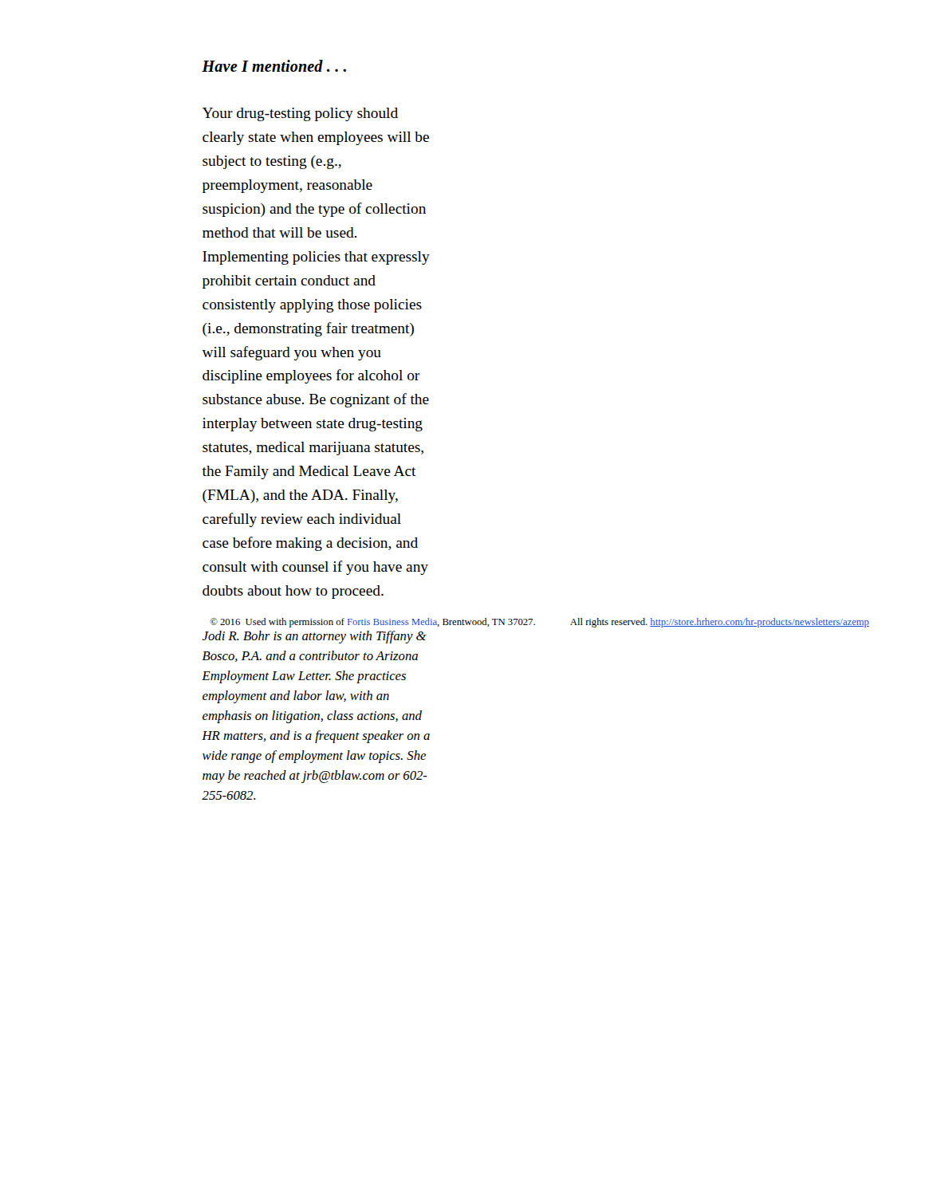Have I mentioned . . .
Your drug-testing policy should clearly state when employees will be subject to testing (e.g., preemployment, reasonable suspicion) and the type of collection method that will be used. Implementing policies that expressly prohibit certain conduct and consistently applying those policies (i.e., demonstrating fair treatment) will safeguard you when you discipline employees for alcohol or substance abuse. Be cognizant of the interplay between state drug-testing statutes, medical marijuana statutes, the Family and Medical Leave Act (FMLA), and the ADA. Finally, carefully review each individual case before making a decision, and consult with counsel if you have any doubts about how to proceed.
Jodi R. Bohr is an attorney with Tiffany & Bosco, P.A. and a contributor to Arizona Employment Law Letter. She practices employment and labor law, with an emphasis on litigation, class actions, and HR matters, and is a frequent speaker on a wide range of employment law topics. She may be reached at jrb@tblaw.com or 602-255-6082.
© 2016 Used with permission of Fortis Business Media, Brentwood, TN 37027. All rights reserved. http://store.hrhero.com/hr-products/newsletters/azemp